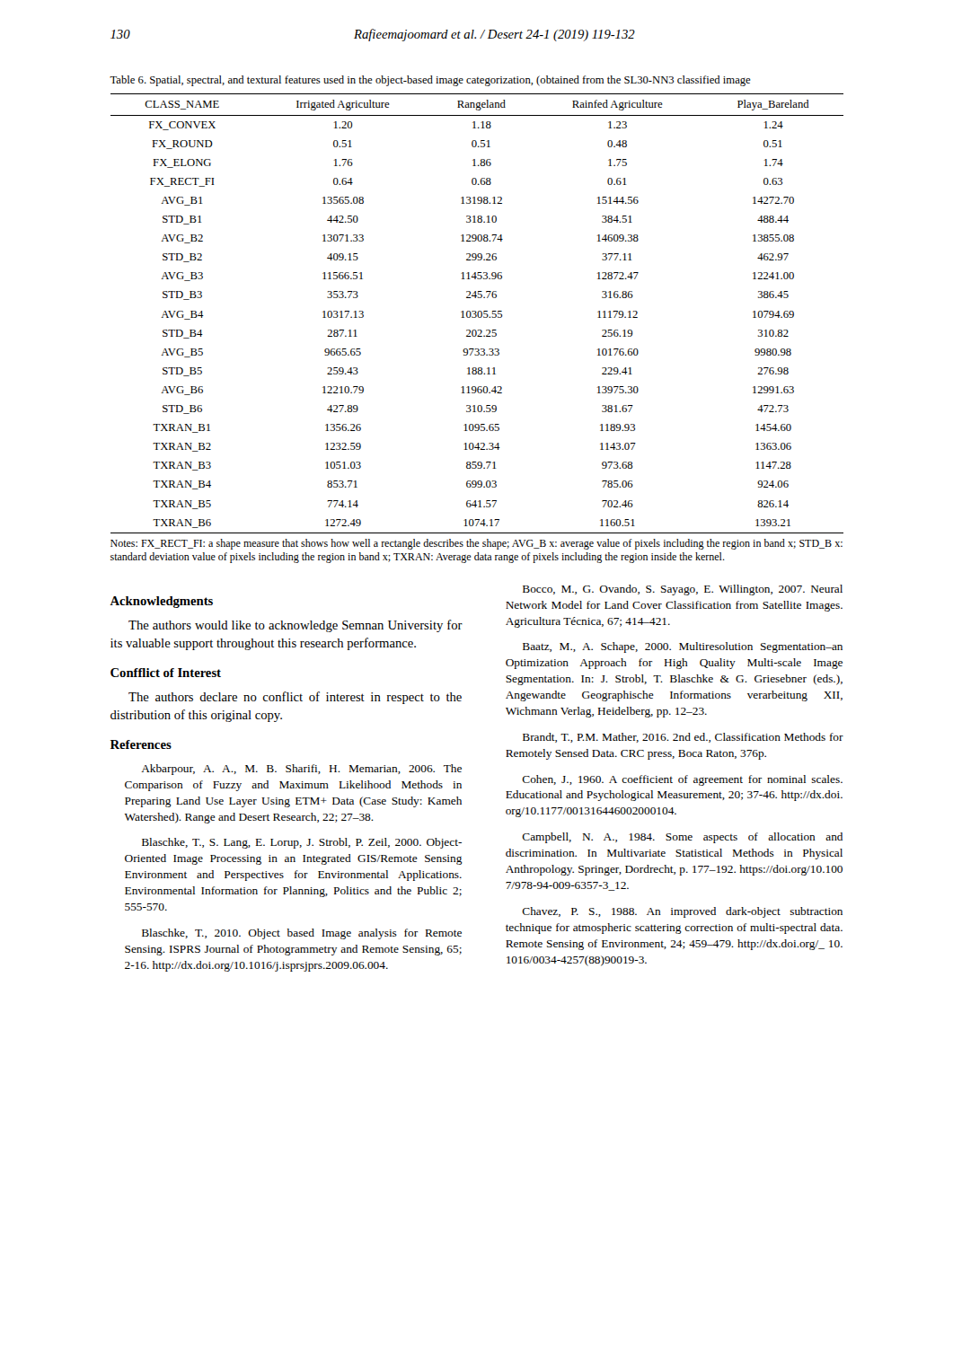130 Rafieemajoomard et al. / Desert 24-1 (2019) 119-132
Table 6. Spatial, spectral, and textural features used in the object-based image categorization, (obtained from the SL30-NN3 classified image
| CLASS_NAME | Irrigated Agriculture | Rangeland | Rainfed Agriculture | Playa_Bareland |
| --- | --- | --- | --- | --- |
| FX_CONVEX | 1.20 | 1.18 | 1.23 | 1.24 |
| FX_ROUND | 0.51 | 0.51 | 0.48 | 0.51 |
| FX_ELONG | 1.76 | 1.86 | 1.75 | 1.74 |
| FX_RECT_FI | 0.64 | 0.68 | 0.61 | 0.63 |
| AVG_B1 | 13565.08 | 13198.12 | 15144.56 | 14272.70 |
| STD_B1 | 442.50 | 318.10 | 384.51 | 488.44 |
| AVG_B2 | 13071.33 | 12908.74 | 14609.38 | 13855.08 |
| STD_B2 | 409.15 | 299.26 | 377.11 | 462.97 |
| AVG_B3 | 11566.51 | 11453.96 | 12872.47 | 12241.00 |
| STD_B3 | 353.73 | 245.76 | 316.86 | 386.45 |
| AVG_B4 | 10317.13 | 10305.55 | 11179.12 | 10794.69 |
| STD_B4 | 287.11 | 202.25 | 256.19 | 310.82 |
| AVG_B5 | 9665.65 | 9733.33 | 10176.60 | 9980.98 |
| STD_B5 | 259.43 | 188.11 | 229.41 | 276.98 |
| AVG_B6 | 12210.79 | 11960.42 | 13975.30 | 12991.63 |
| STD_B6 | 427.89 | 310.59 | 381.67 | 472.73 |
| TXRAN_B1 | 1356.26 | 1095.65 | 1189.93 | 1454.60 |
| TXRAN_B2 | 1232.59 | 1042.34 | 1143.07 | 1363.06 |
| TXRAN_B3 | 1051.03 | 859.71 | 973.68 | 1147.28 |
| TXRAN_B4 | 853.71 | 699.03 | 785.06 | 924.06 |
| TXRAN_B5 | 774.14 | 641.57 | 702.46 | 826.14 |
| TXRAN_B6 | 1272.49 | 1074.17 | 1160.51 | 1393.21 |
Notes: FX_RECT_FI: a shape measure that shows how well a rectangle describes the shape; AVG_B x: average value of pixels including the region in band x; STD_B x: standard deviation value of pixels including the region in band x; TXRAN: Average data range of pixels including the region inside the kernel.
Acknowledgments
The authors would like to acknowledge Semnan University for its valuable support throughout this research performance.
Confflict of Interest
The authors declare no conflict of interest in respect to the distribution of this original copy.
References
Akbarpour, A. A., M. B. Sharifi, H. Memarian, 2006. The Comparison of Fuzzy and Maximum Likelihood Methods in Preparing Land Use Layer Using ETM+ Data (Case Study: Kameh Watershed). Range and Desert Research, 22; 27–38.
Blaschke, T., S. Lang, E. Lorup, J. Strobl, P. Zeil, 2000. Object-Oriented Image Processing in an Integrated GIS/Remote Sensing Environment and Perspectives for Environmental Applications. Environmental Information for Planning, Politics and the Public 2; 555-570.
Blaschke, T., 2010. Object based Image analysis for Remote Sensing. ISPRS Journal of Photogrammetry and Remote Sensing, 65; 2-16. http://dx.doi.org/10.1016/j.isprsjprs.2009.06.004.
Bocco, M., G. Ovando, S. Sayago, E. Willington, 2007. Neural Network Model for Land Cover Classification from Satellite Images. Agricultura Técnica, 67; 414–421.
Baatz, M., A. Schape, 2000. Multiresolution Segmentation–an Optimization Approach for High Quality Multi-scale Image Segmentation. In: J. Strobl, T. Blaschke & G. Griesebner (eds.), Angewandte Geographische Informations verarbeitung XII, Wichmann Verlag, Heidelberg, pp. 12–23.
Brandt, T., P.M. Mather, 2016. 2nd ed., Classification Methods for Remotely Sensed Data. CRC press, Boca Raton, 376p.
Cohen, J., 1960. A coefficient of agreement for nominal scales. Educational and Psychological Measurement, 20; 37-46. http://dx.doi.org/10.1177/001316446002000104.
Campbell, N. A., 1984. Some aspects of allocation and discrimination. In Multivariate Statistical Methods in Physical Anthropology. Springer, Dordrecht, p. 177–192. https://doi.org/10.1007/978-94-009-6357-3_12.
Chavez, P. S., 1988. An improved dark-object subtraction technique for atmospheric scattering correction of multi-spectral data. Remote Sensing of Environment, 24; 459–479. http://dx.doi.org/_ 10.1016/0034-4257(88)90019-3.